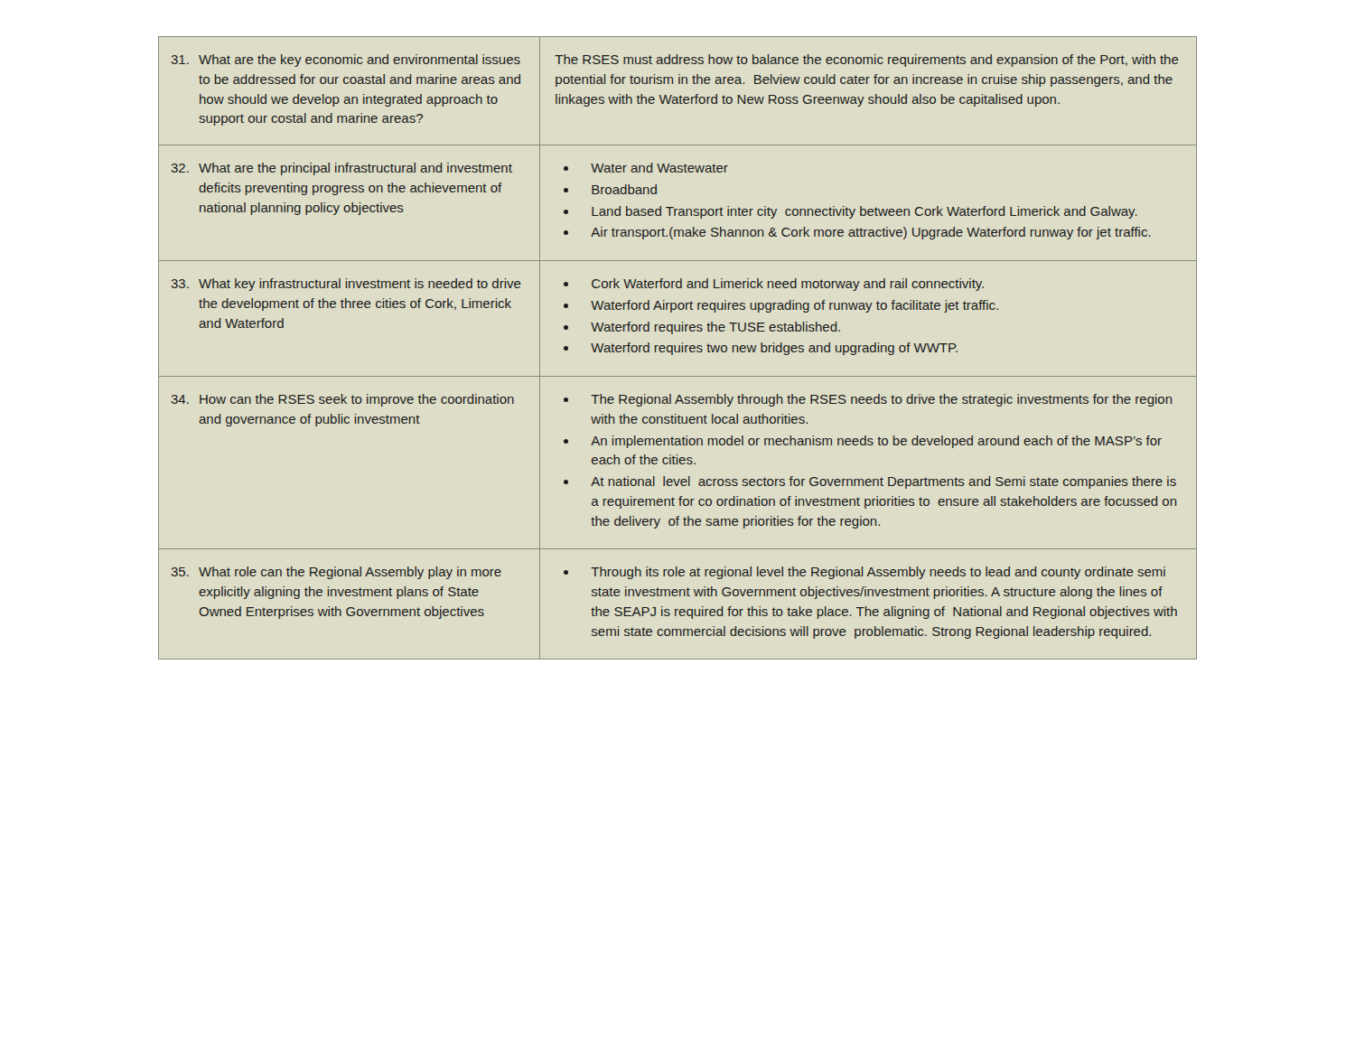| What are the key economic and environmental issues to be addressed for our coastal and marine areas and how should we develop an integrated approach to support our costal and marine areas? | The RSES must address how to balance the economic requirements and expansion of the Port, with the potential for tourism in the area. Belview could cater for an increase in cruise ship passengers, and the linkages with the Waterford to New Ross Greenway should also be capitalised upon. |
| What are the principal infrastructural and investment deficits preventing progress on the achievement of national planning policy objectives | Water and Wastewater Broadband Land based Transport inter city connectivity between Cork Waterford Limerick and Galway. Air transport.(make Shannon & Cork more attractive) Upgrade Waterford runway for jet traffic. |
| What key infrastructural investment is needed to drive the development of the three cities of Cork, Limerick and Waterford | Cork Waterford and Limerick need motorway and rail connectivity. Waterford Airport requires upgrading of runway to facilitate jet traffic. Waterford requires the TUSE established. Waterford requires two new bridges and upgrading of WWTP. |
| How can the RSES seek to improve the coordination and governance of public investment | The Regional Assembly through the RSES needs to drive the strategic investments for the region with the constituent local authorities. An implementation model or mechanism needs to be developed around each of the MASP’s for each of the cities. At national level across sectors for Government Departments and Semi state companies there is a requirement for co ordination of investment priorities to ensure all stakeholders are focussed on the delivery of the same priorities for the region. |
| What role can the Regional Assembly play in more explicitly aligning the investment plans of State Owned Enterprises with Government objectives | Through its role at regional level the Regional Assembly needs to lead and county ordinate semi state investment with Government objectives/investment priorities. A structure along the lines of the SEAPJ is required for this to take place. The aligning of National and Regional objectives with semi state commercial decisions will prove problematic. Strong Regional leadership required. |